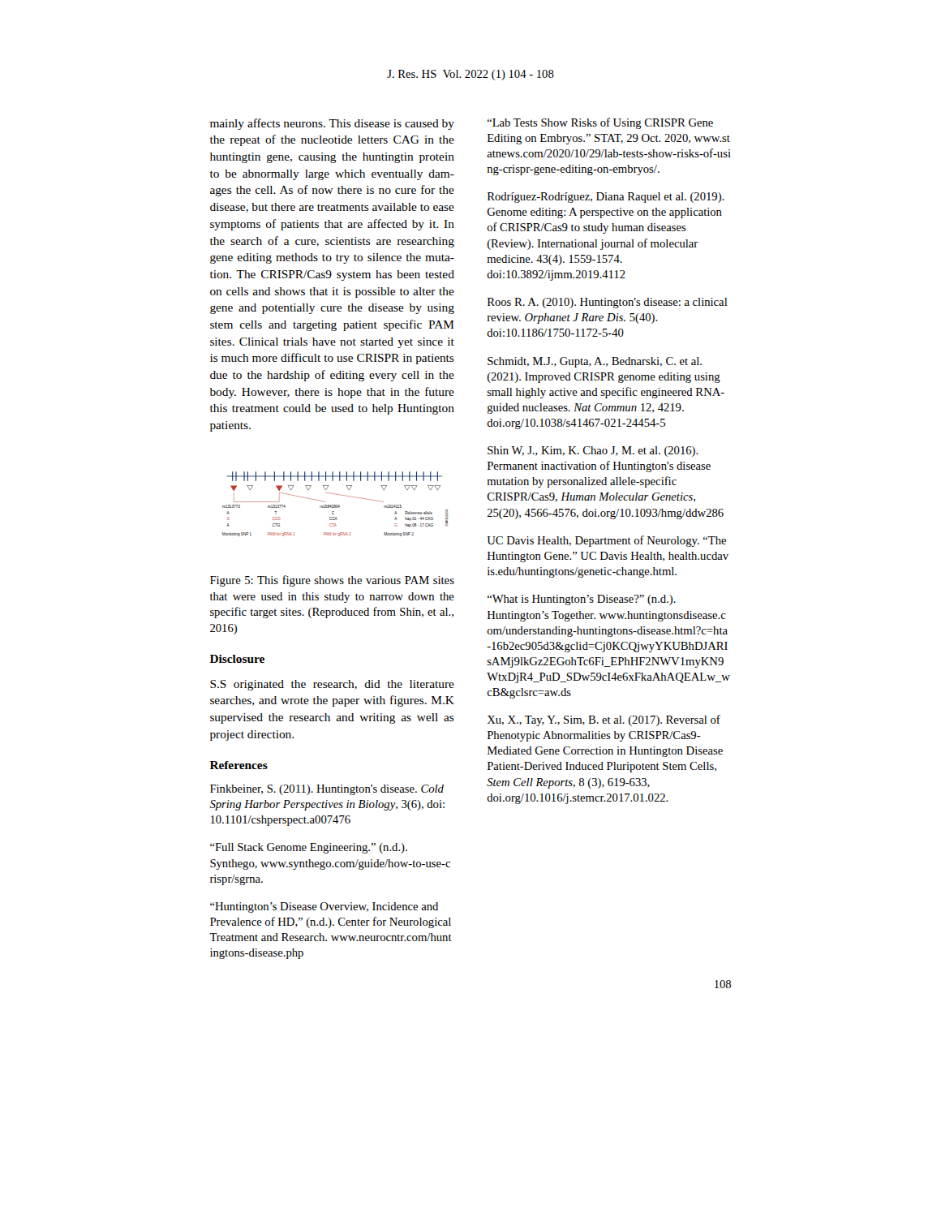J. Res. HS Vol. 2022 (1) 104 - 108
mainly affects neurons. This disease is caused by the repeat of the nucleotide letters CAG in the huntingtin gene, causing the huntingtin protein to be abnormally large which eventually damages the cell. As of now there is no cure for the disease, but there are treatments available to ease symptoms of patients that are affected by it. In the search of a cure, scientists are researching gene editing methods to try to silence the mutation. The CRISPR/Cas9 system has been tested on cells and shows that it is possible to alter the gene and potentially cure the disease by using stem cells and targeting patient specific PAM sites. Clinical trials have not started yet since it is much more difficult to use CRISPR in patients due to the hardship of editing every cell in the body. However, there is hope that in the future this treatment could be used to help Huntington patients.
rs1313773 rs1313774 rs16843804 rs2024115 A G A T CCG CTG C CCA CTA A A G Reference allele hap.01 - 44 CAG hap.08 - 17 CAG Monitoring SNP 1 PAM for gRNA 1 PAM for gRNA 2 Monitoring SNP 2 GM011169
Figure 5: This figure shows the various PAM sites that were used in this study to narrow down the specific target sites. (Reproduced from Shin, et al., 2016)
Disclosure
S.S originated the research, did the literature searches, and wrote the paper with figures. M.K supervised the research and writing as well as project direction.
References
Finkbeiner, S. (2011). Huntington's disease. Cold Spring Harbor Perspectives in Biology, 3(6), doi: 10.1101/cshperspect.a007476
“Full Stack Genome Engineering.” (n.d.). Synthego, www.synthego.com/guide/how-to-use-crispr/sgrna.
“Huntington’s Disease Overview, Incidence and Prevalence of HD,” (n.d.). Center for Neurological Treatment and Research. www.neurocntr.com/huntingtons-disease.php
“Lab Tests Show Risks of Using CRISPR Gene Editing on Embryos.” STAT, 29 Oct. 2020, www.statnews.com/2020/10/29/lab-tests-show-risks-of-using-crispr-gene-editing-on-embryos/.
Rodríguez-Rodríguez, Diana Raquel et al. (2019). Genome editing: A perspective on the application of CRISPR/Cas9 to study human diseases (Review). International journal of molecular medicine. 43(4). 1559-1574. doi:10.3892/ijmm.2019.4112
Roos R. A. (2010). Huntington's disease: a clinical review. Orphanet J Rare Dis. 5(40). doi:10.1186/1750-1172-5-40
Schmidt, M.J., Gupta, A., Bednarski, C. et al. (2021). Improved CRISPR genome editing using small highly active and specific engineered RNA-guided nucleases. Nat Commun 12, 4219. doi.org/10.1038/s41467-021-24454-5
Shin W, J., Kim, K. Chao J, M. et al. (2016). Permanent inactivation of Huntington's disease mutation by personalized allele-specific CRISPR/Cas9, Human Molecular Genetics, 25(20), 4566-4576, doi.org/10.1093/hmg/ddw286
UC Davis Health, Department of Neurology. “The Huntington Gene.” UC Davis Health, health.ucdavis.edu/huntingtons/genetic-change.html.
“What is Huntington’s Disease?” (n.d.). Huntington’s Together. www.huntingtonsdisease.com/understanding-huntingtons-disease.html?c=hta-16b2ec905d3&gclid=Cj0KCQjwyYKUBhDJARIsAMj9lkGz2EGohTc6Fi_EPhHF2NWV1myKN9WtxDjR4_PuD_SDw59cI4e6xFkaAhAQEALw_wcB&gclsrc=aw.ds
Xu, X., Tay, Y., Sim, B. et al. (2017). Reversal of Phenotypic Abnormalities by CRISPR/Cas9-Mediated Gene Correction in Huntington Disease Patient-Derived Induced Pluripotent Stem Cells, Stem Cell Reports, 8 (3), 619-633, doi.org/10.1016/j.stemcr.2017.01.022.
108